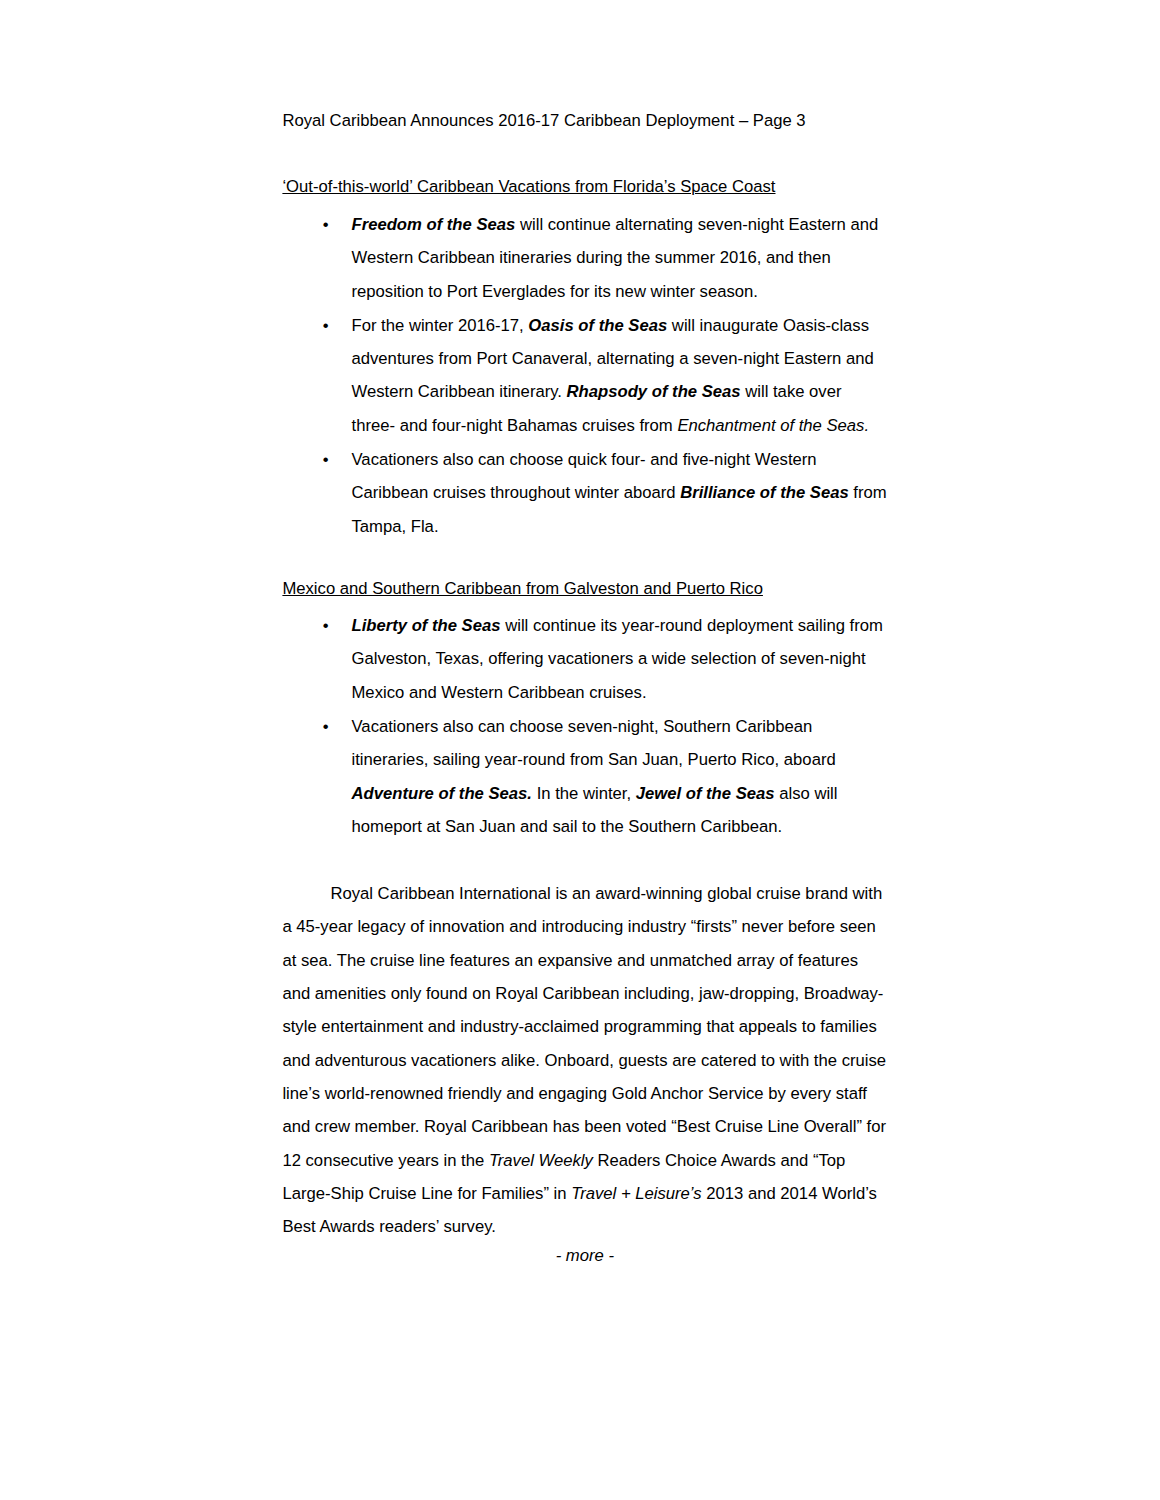Royal Caribbean Announces 2016-17 Caribbean Deployment – Page 3
‘Out-of-this-world’ Caribbean Vacations from Florida’s Space Coast
Freedom of the Seas will continue alternating seven-night Eastern and Western Caribbean itineraries during the summer 2016, and then reposition to Port Everglades for its new winter season.
For the winter 2016-17, Oasis of the Seas will inaugurate Oasis-class adventures from Port Canaveral, alternating a seven-night Eastern and Western Caribbean itinerary. Rhapsody of the Seas will take over three- and four-night Bahamas cruises from Enchantment of the Seas.
Vacationers also can choose quick four- and five-night Western Caribbean cruises throughout winter aboard Brilliance of the Seas from Tampa, Fla.
Mexico and Southern Caribbean from Galveston and Puerto Rico
Liberty of the Seas will continue its year-round deployment sailing from Galveston, Texas, offering vacationers a wide selection of seven-night Mexico and Western Caribbean cruises.
Vacationers also can choose seven-night, Southern Caribbean itineraries, sailing year-round from San Juan, Puerto Rico, aboard Adventure of the Seas. In the winter, Jewel of the Seas also will homeport at San Juan and sail to the Southern Caribbean.
Royal Caribbean International is an award-winning global cruise brand with a 45-year legacy of innovation and introducing industry “firsts” never before seen at sea. The cruise line features an expansive and unmatched array of features and amenities only found on Royal Caribbean including, jaw-dropping, Broadway-style entertainment and industry-acclaimed programming that appeals to families and adventurous vacationers alike. Onboard, guests are catered to with the cruise line’s world-renowned friendly and engaging Gold Anchor Service by every staff and crew member. Royal Caribbean has been voted “Best Cruise Line Overall” for 12 consecutive years in the Travel Weekly Readers Choice Awards and “Top Large-Ship Cruise Line for Families” in Travel + Leisure’s 2013 and 2014 World’s Best Awards readers’ survey.
- more -